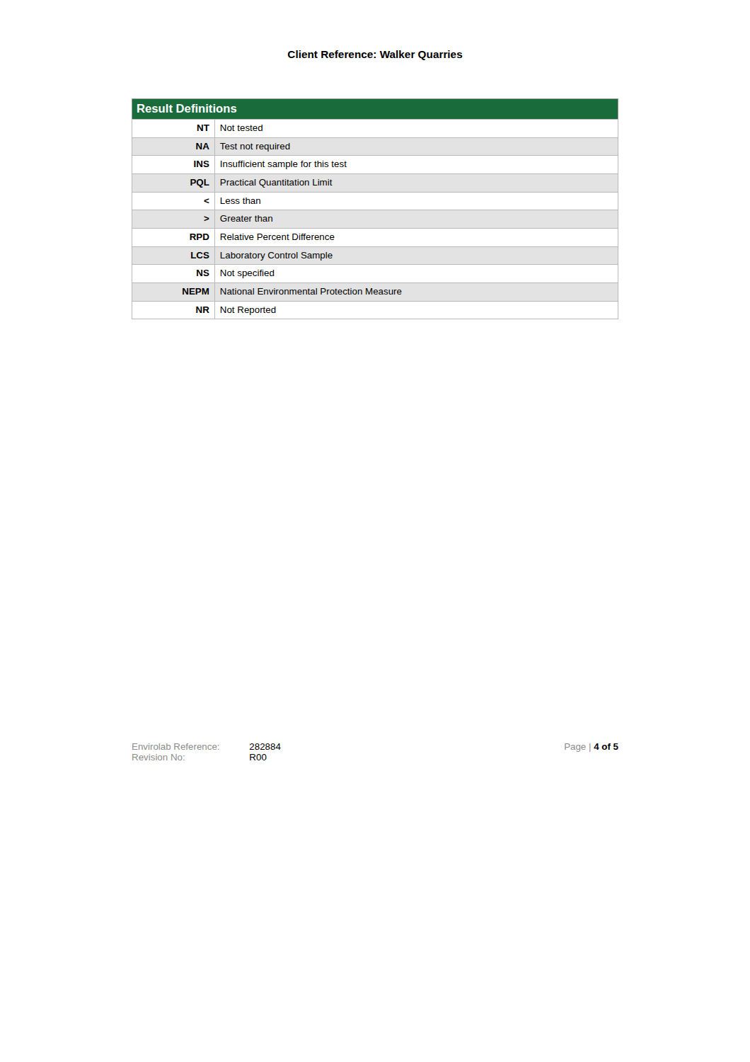Client Reference: Walker Quarries
Result Definitions
| NT | Not tested |
| NA | Test not required |
| INS | Insufficient sample for this test |
| PQL | Practical Quantitation Limit |
| < | Less than |
| > | Greater than |
| RPD | Relative Percent Difference |
| LCS | Laboratory Control Sample |
| NS | Not specified |
| NEPM | National Environmental Protection Measure |
| NR | Not Reported |
Envirolab Reference: 282884 Revision No: R00
Page | 4 of 5